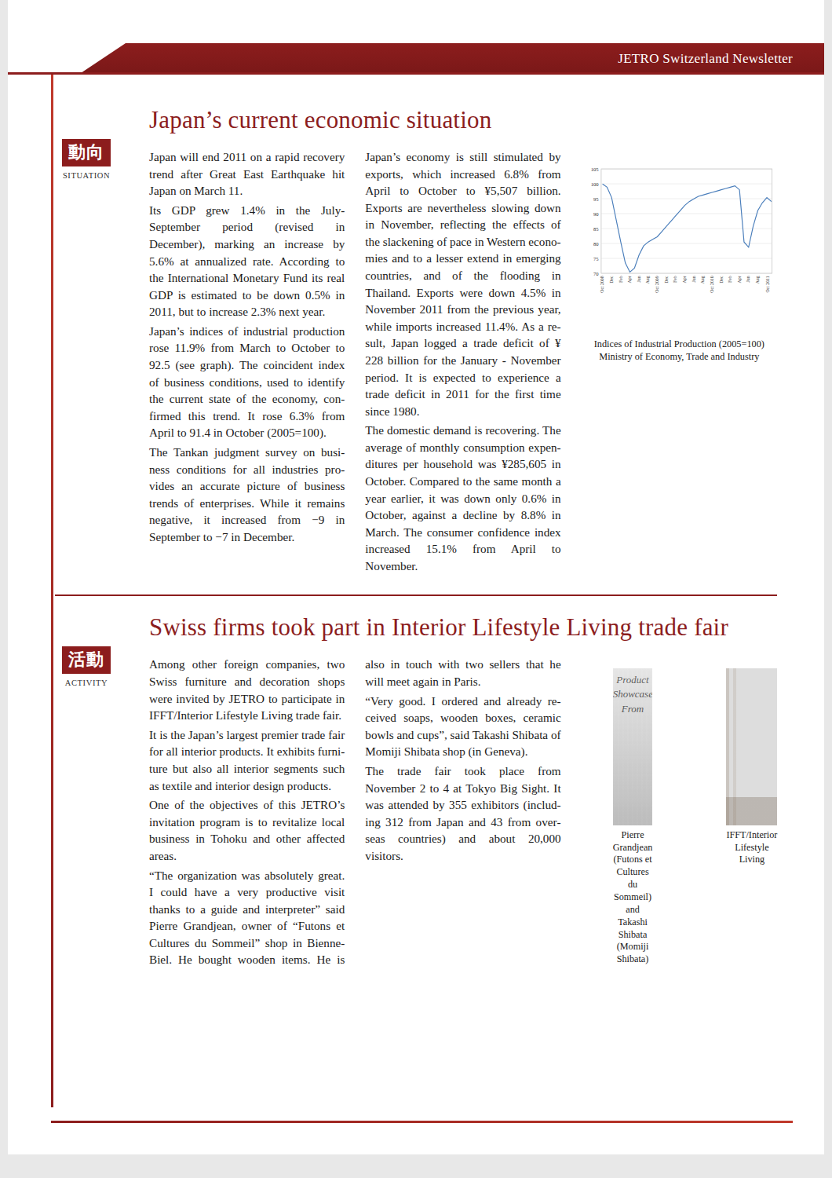Page 2 JETRO Switzerland Newsletter
Japan’s current economic situation
動向 SITUATION
Japan will end 2011 on a rapid recovery trend after Great East Earthquake hit Japan on March 11.
Its GDP grew 1.4% in the July-September period (revised in December), marking an increase by 5.6% at annualized rate. According to the International Monetary Fund its real GDP is estimated to be down 0.5% in 2011, but to increase 2.3% next year.
Japan’s indices of industrial production rose 11.9% from March to October to 92.5 (see graph). The coincident index of business conditions, used to identify the current state of the economy, confirmed this trend. It rose 6.3% from April to 91.4 in October (2005=100).
The Tankan judgment survey on business conditions for all industries provides an accurate picture of business trends of enterprises. While it remains negative, it increased from −9 in September to −7 in December.
Japan’s economy is still stimulated by exports, which increased 6.8% from April to October to ¥5,507 billion. Exports are nevertheless slowing down in November, reflecting the effects of the slackening of pace in Western economies and to a lesser extend in emerging countries, and of the flooding in Thailand. Exports were down 4.5% in November 2011 from the previous year, while imports increased 11.4%. As a result, Japan logged a trade deficit of ¥ 228 billion for the January - November period. It is expected to experience a trade deficit in 2011 for the first time since 1980.
The domestic demand is recovering. The average of monthly consumption expenditures per household was ¥285,605 in October. Compared to the same month a year earlier, it was down only 0.6% in October, against a decline by 8.8% in March. The consumer confidence index increased 15.1% from April to November.
105 100 95 90 85 80 75 70 Oct 2008 Dec Feb Apr Jun Aug Oct 2009 Dec Feb Apr Jun Aug Oct 2010 Dec Feb Apr Jun Aug Oct 2011
Indices of Industrial Production (2005=100)
Ministry of Economy, Trade and Industry
Swiss firms took part in Interior Lifestyle Living trade fair
活動 ACTIVITY
Among other foreign companies, two Swiss furniture and decoration shops were invited by JETRO to participate in IFFT/Interior Lifestyle Living trade fair.
It is the Japan’s largest premier trade fair for all interior products. It exhibits furniture but also all interior segments such as textile and interior design products.
One of the objectives of this JETRO’s invitation program is to revitalize local business in Tohoku and other affected areas.
“The organization was absolutely great. I could have a very productive visit thanks to a guide and interpreter” said Pierre Grandjean, owner of “Futons et Cultures du Sommeil” shop in Bienne-Biel. He bought wooden items. He is also in touch with two sellers that he will meet again in Paris.
“Very good. I ordered and already received soaps, wooden boxes, ceramic bowls and cups”, said Takashi Shibata of Momiji Shibata shop (in Geneva).
The trade fair took place from November 2 to 4 at Tokyo Big Sight. It was attended by 355 exhibitors (including 312 from Japan and 43 from overseas countries) and about 20,000 visitors.
Product Showcase From
Pierre Grandjean (Futons et Cultures du Sommeil) and Takashi Shibata (Momiji Shibata)
IFFT/Interior Lifestyle Living